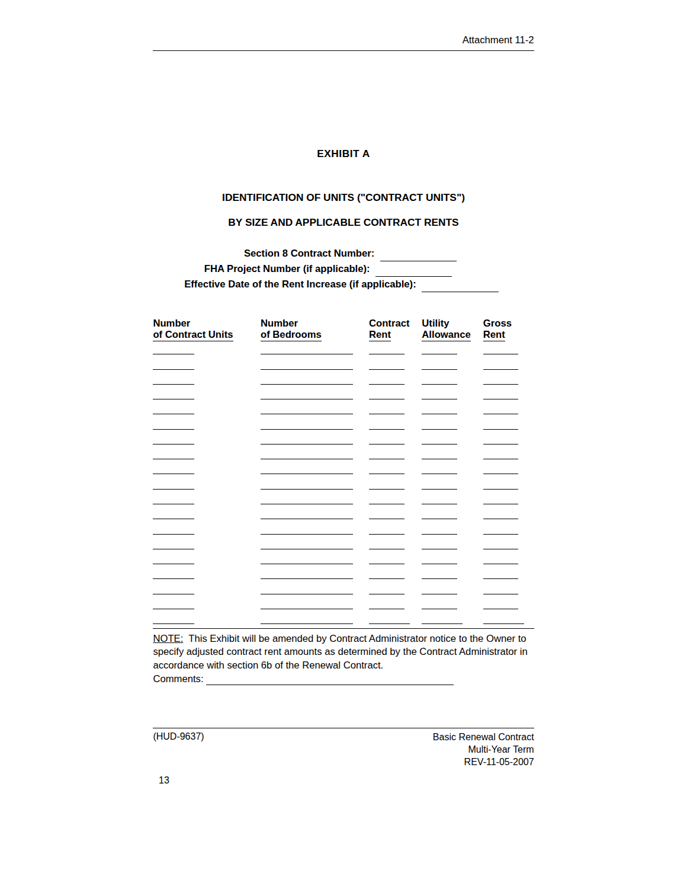Attachment 11-2
EXHIBIT A
IDENTIFICATION OF UNITS ("CONTRACT UNITS")
BY SIZE AND APPLICABLE CONTRACT RENTS
Section 8 Contract Number:
FHA Project Number (if applicable):
Effective Date of the Rent Increase (if applicable):
| Number of Contract Units | Number of Bedrooms | Contract Rent | Utility Allowance | Gross Rent |
| --- | --- | --- | --- | --- |
NOTE: This Exhibit will be amended by Contract Administrator notice to the Owner to specify adjusted contract rent amounts as determined by the Contract Administrator in accordance with section 6b of the Renewal Contract.
Comments:
(HUD-9637)
Basic Renewal Contract
Multi-Year Term
REV-11-05-2007
13